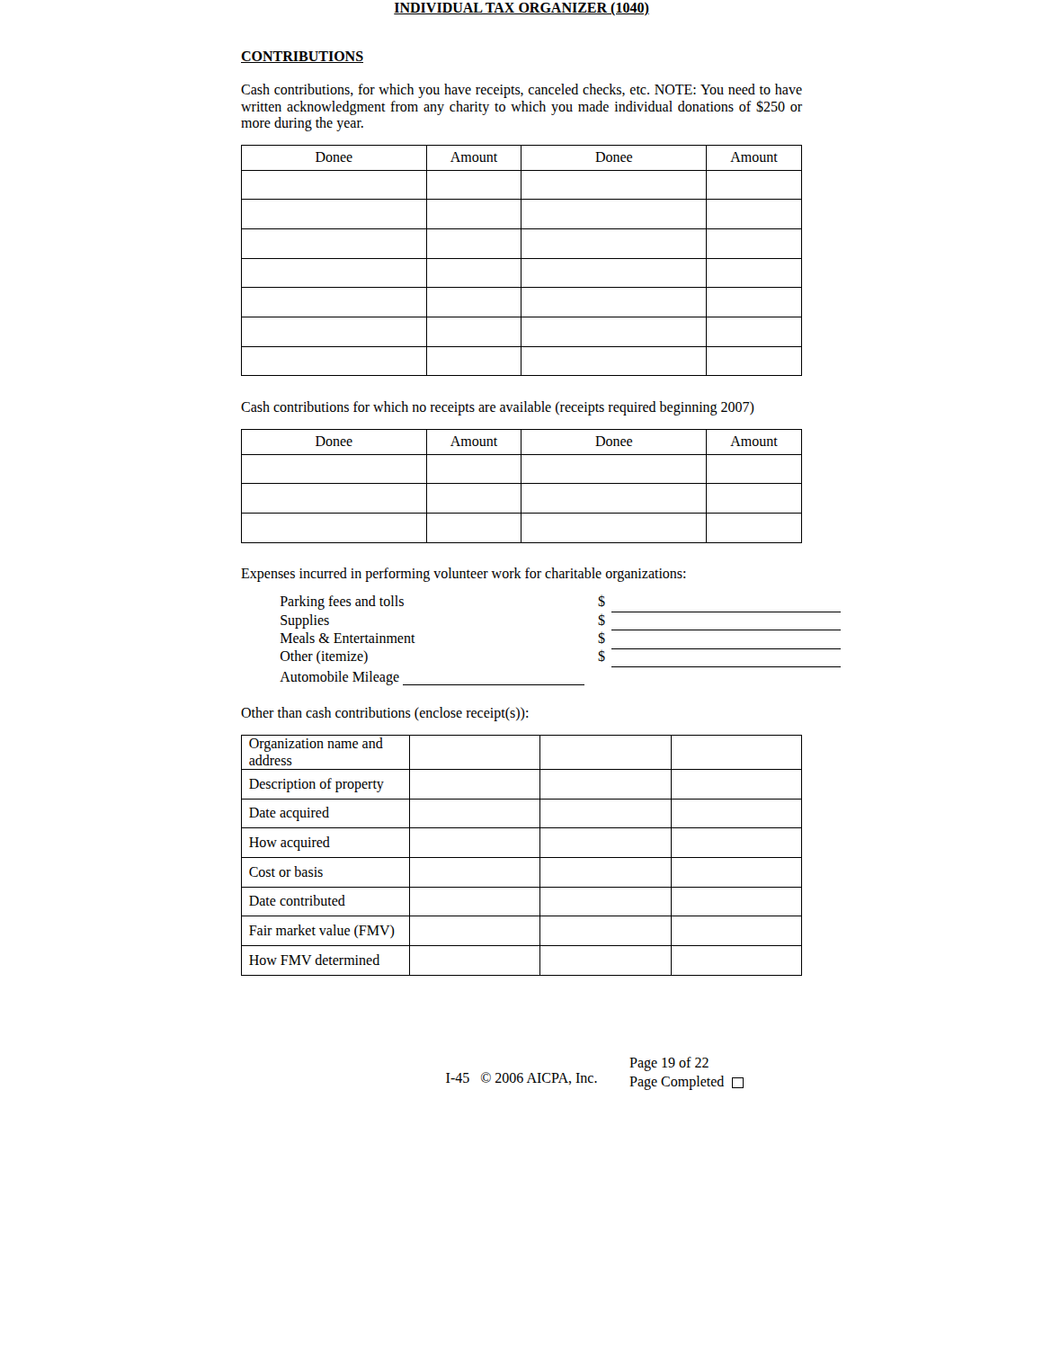INDIVIDUAL TAX ORGANIZER (1040)
CONTRIBUTIONS
Cash contributions, for which you have receipts, canceled checks, etc. NOTE: You need to have written acknowledgment from any charity to which you made individual donations of $250 or more during the year.
| Donee | Amount | Donee | Amount |
| --- | --- | --- | --- |
Cash contributions for which no receipts are available (receipts required beginning 2007)
| Donee | Amount | Donee | Amount |
| --- | --- | --- | --- |
Expenses incurred in performing volunteer work for charitable organizations:
| Parking fees and tolls | $ | |
| Supplies | $ | |
| Meals & Entertainment | $ | |
| Other (itemize) | $ | |
Automobile Mileage
Other than cash contributions (enclose receipt(s)):
| Organization name and address | | | |
| Description of property | | | |
| Date acquired | | | |
| How acquired | | | |
| Cost or basis | | | |
| Date contributed | | | |
| Fair market value (FMV) | | | |
| How FMV determined | | | |
I-45 © 2006 AICPA, Inc.
Page 19 of 22
Page Completed